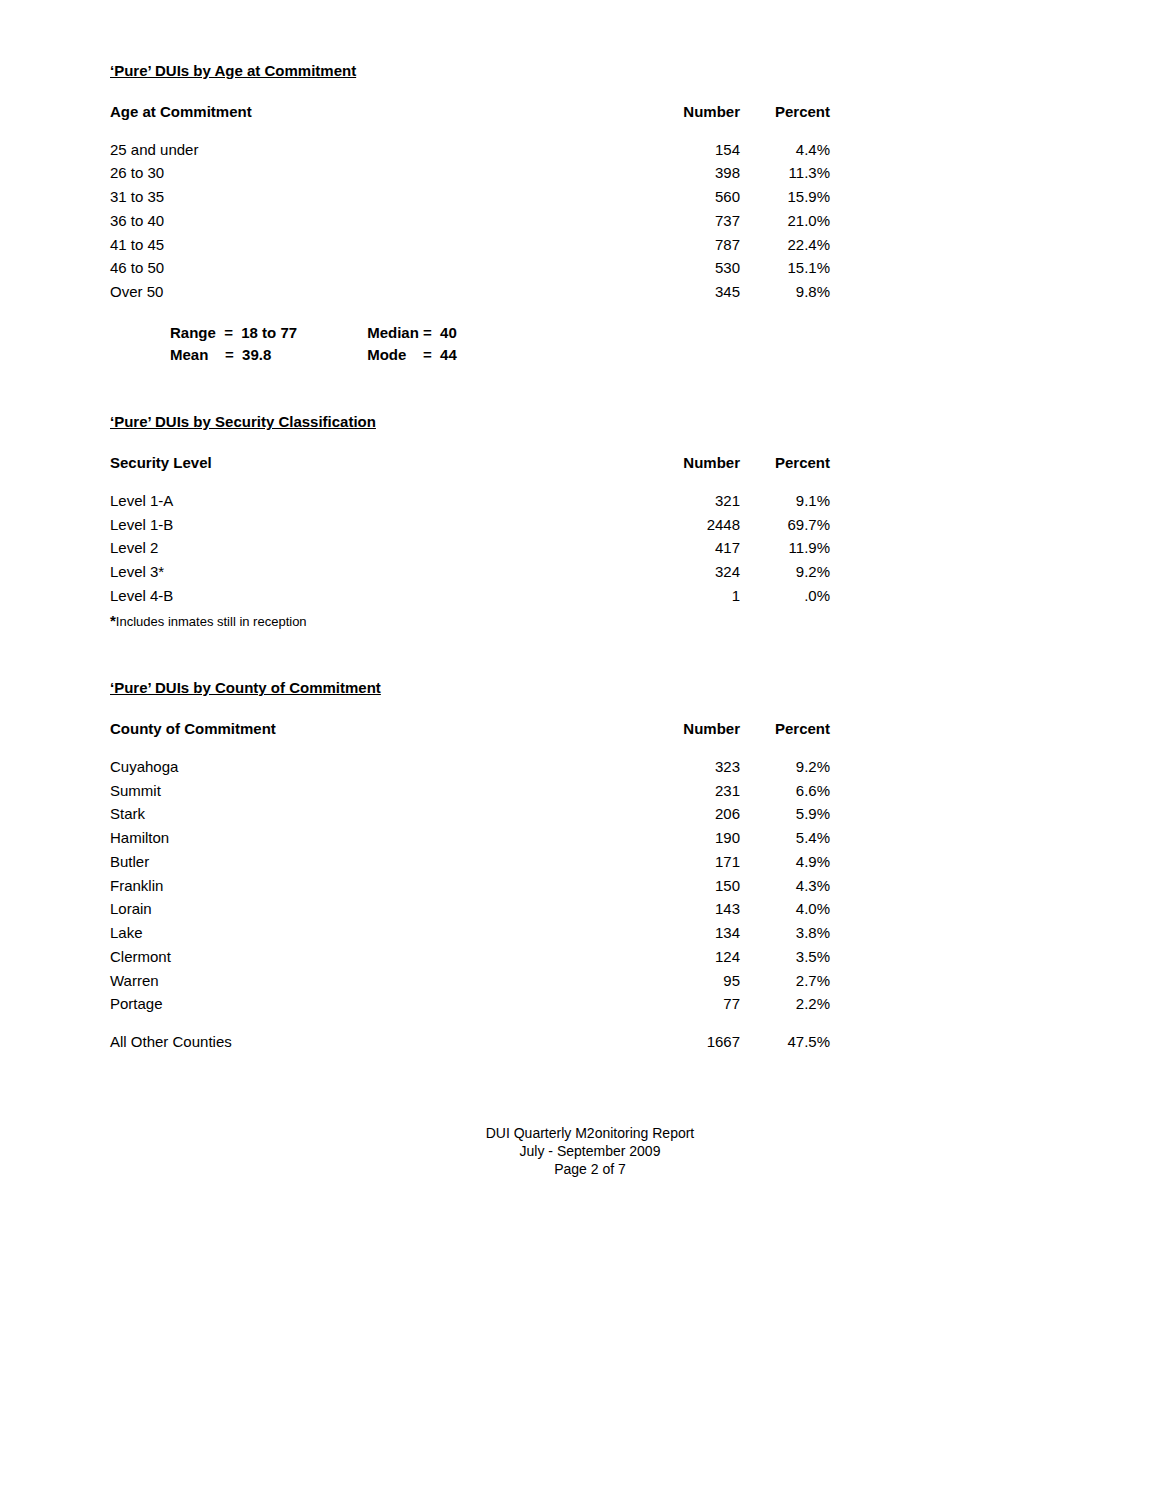‘Pure’ DUIs by Age at Commitment
| Age at Commitment | Number | Percent |
| --- | --- | --- |
| 25 and under | 154 | 4.4% |
| 26 to 30 | 398 | 11.3% |
| 31 to 35 | 560 | 15.9% |
| 36 to 40 | 737 | 21.0% |
| 41 to 45 | 787 | 22.4% |
| 46 to 50 | 530 | 15.1% |
| Over 50 | 345 | 9.8% |
| Range = 18 to 77 | | Median = 40 |
| Mean = 39.8 | | Mode = 44 |
‘Pure’ DUIs by Security Classification
| Security Level | Number | Percent |
| --- | --- | --- |
| Level 1-A | 321 | 9.1% |
| Level 1-B | 2448 | 69.7% |
| Level 2 | 417 | 11.9% |
| Level 3* | 324 | 9.2% |
| Level 4-B | 1 | .0% |
*Includes inmates still in reception
‘Pure’ DUIs by County of Commitment
| County of Commitment | Number | Percent |
| --- | --- | --- |
| Cuyahoga | 323 | 9.2% |
| Summit | 231 | 6.6% |
| Stark | 206 | 5.9% |
| Hamilton | 190 | 5.4% |
| Butler | 171 | 4.9% |
| Franklin | 150 | 4.3% |
| Lorain | 143 | 4.0% |
| Lake | 134 | 3.8% |
| Clermont | 124 | 3.5% |
| Warren | 95 | 2.7% |
| Portage | 77 | 2.2% |
| All Other Counties | 1667 | 47.5% |
DUI Quarterly M2onitoring Report
July - September 2009
Page 2 of 7